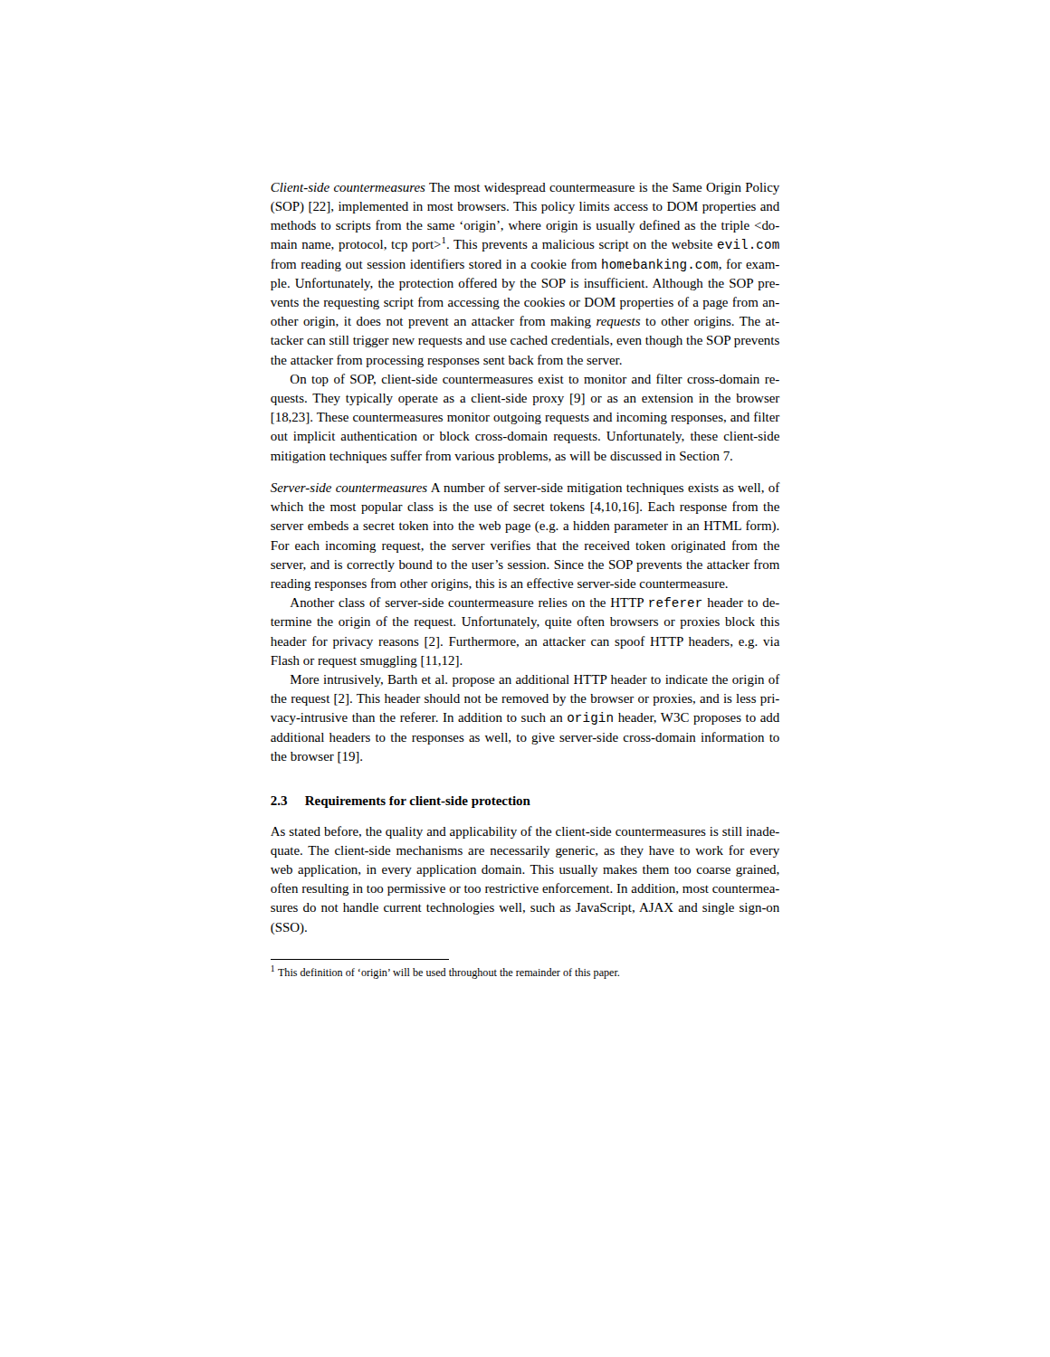Client-side countermeasures The most widespread countermeasure is the Same Origin Policy (SOP) [22], implemented in most browsers. This policy limits access to DOM properties and methods to scripts from the same ‘origin’, where origin is usually defined as the triple <domain name, protocol, tcp port>1. This prevents a malicious script on the website evil.com from reading out session identifiers stored in a cookie from homebanking.com, for example. Unfortunately, the protection offered by the SOP is insufficient. Although the SOP prevents the requesting script from accessing the cookies or DOM properties of a page from another origin, it does not prevent an attacker from making requests to other origins. The attacker can still trigger new requests and use cached credentials, even though the SOP prevents the attacker from processing responses sent back from the server.
On top of SOP, client-side countermeasures exist to monitor and filter cross-domain requests. They typically operate as a client-side proxy [9] or as an extension in the browser [18,23]. These countermeasures monitor outgoing requests and incoming responses, and filter out implicit authentication or block cross-domain requests. Unfortunately, these client-side mitigation techniques suffer from various problems, as will be discussed in Section 7.
Server-side countermeasures A number of server-side mitigation techniques exists as well, of which the most popular class is the use of secret tokens [4,10,16]. Each response from the server embeds a secret token into the web page (e.g. a hidden parameter in an HTML form). For each incoming request, the server verifies that the received token originated from the server, and is correctly bound to the user’s session. Since the SOP prevents the attacker from reading responses from other origins, this is an effective server-side countermeasure.
Another class of server-side countermeasure relies on the HTTP referer header to determine the origin of the request. Unfortunately, quite often browsers or proxies block this header for privacy reasons [2]. Furthermore, an attacker can spoof HTTP headers, e.g. via Flash or request smuggling [11,12].
More intrusively, Barth et al. propose an additional HTTP header to indicate the origin of the request [2]. This header should not be removed by the browser or proxies, and is less privacy-intrusive than the referer. In addition to such an origin header, W3C proposes to add additional headers to the responses as well, to give server-side cross-domain information to the browser [19].
2.3 Requirements for client-side protection
As stated before, the quality and applicability of the client-side countermeasures is still inadequate. The client-side mechanisms are necessarily generic, as they have to work for every web application, in every application domain. This usually makes them too coarse grained, often resulting in too permissive or too restrictive enforcement. In addition, most countermeasures do not handle current technologies well, such as JavaScript, AJAX and single sign-on (SSO).
1This definition of ‘origin’ will be used throughout the remainder of this paper.